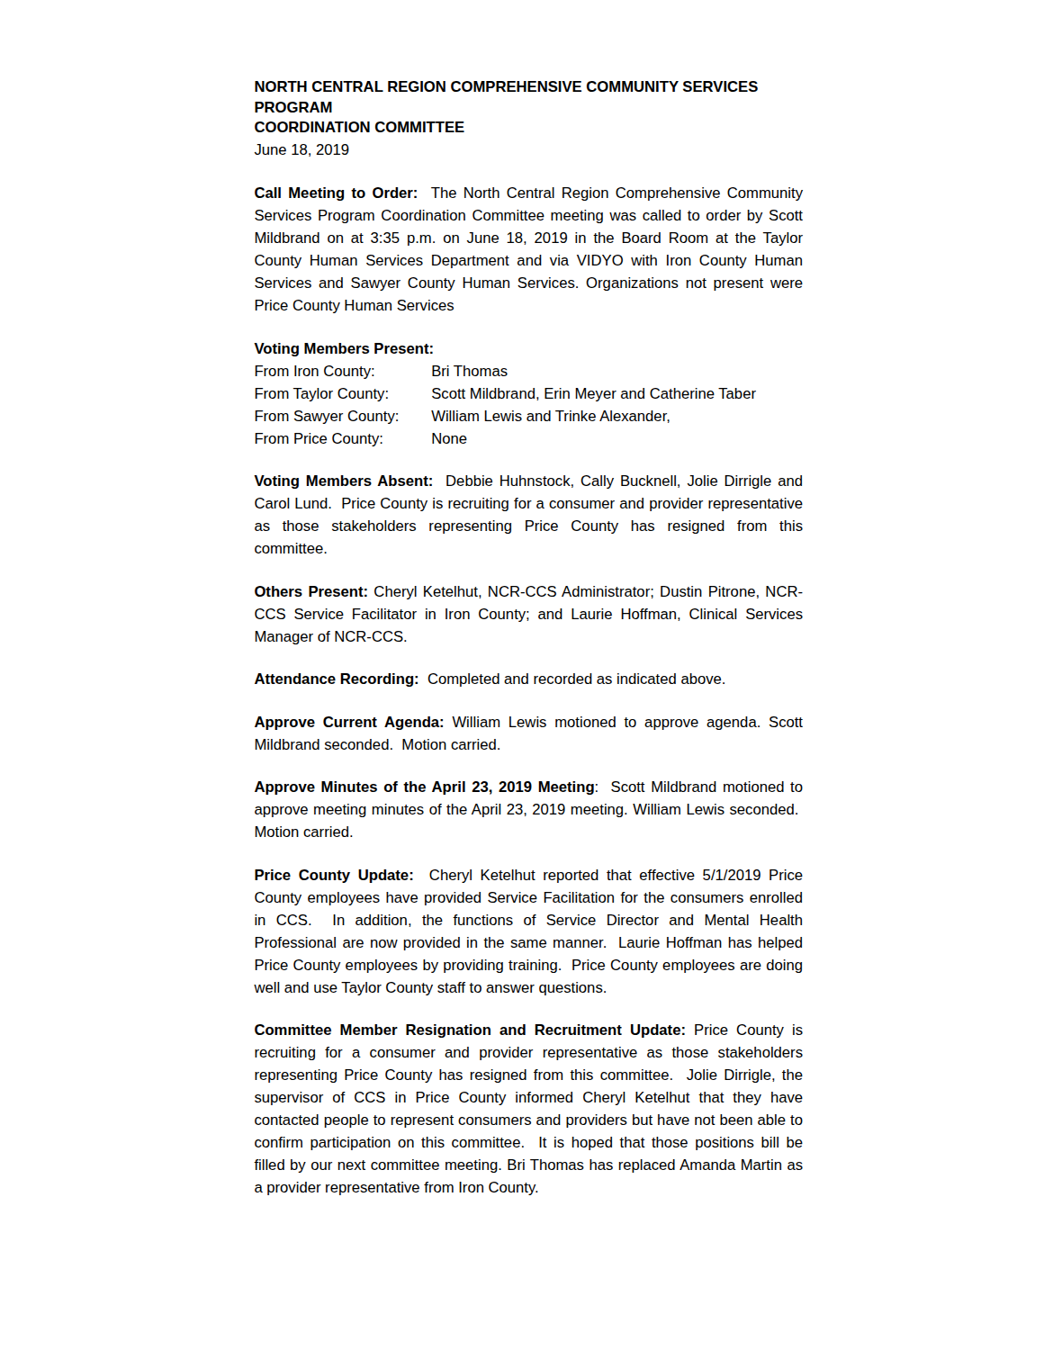North Central Region Comprehensive Community Services Program
Coordination Committee
June 18, 2019
Call Meeting to Order: The North Central Region Comprehensive Community Services Program Coordination Committee meeting was called to order by Scott Mildbrand on at 3:35 p.m. on June 18, 2019 in the Board Room at the Taylor County Human Services Department and via VIDYO with Iron County Human Services and Sawyer County Human Services. Organizations not present were Price County Human Services
Voting Members Present:
From Iron County: Bri Thomas
From Taylor County: Scott Mildbrand, Erin Meyer and Catherine Taber
From Sawyer County: William Lewis and Trinke Alexander,
From Price County: None
Voting Members Absent: Debbie Huhnstock, Cally Bucknell, Jolie Dirrigle and Carol Lund. Price County is recruiting for a consumer and provider representative as those stakeholders representing Price County has resigned from this committee.
Others Present: Cheryl Ketelhut, NCR-CCS Administrator; Dustin Pitrone, NCR-CCS Service Facilitator in Iron County; and Laurie Hoffman, Clinical Services Manager of NCR-CCS.
Attendance Recording: Completed and recorded as indicated above.
Approve Current Agenda: William Lewis motioned to approve agenda. Scott Mildbrand seconded. Motion carried.
Approve Minutes of the April 23, 2019 Meeting: Scott Mildbrand motioned to approve meeting minutes of the April 23, 2019 meeting. William Lewis seconded. Motion carried.
Price County Update: Cheryl Ketelhut reported that effective 5/1/2019 Price County employees have provided Service Facilitation for the consumers enrolled in CCS. In addition, the functions of Service Director and Mental Health Professional are now provided in the same manner. Laurie Hoffman has helped Price County employees by providing training. Price County employees are doing well and use Taylor County staff to answer questions.
Committee Member Resignation and Recruitment Update: Price County is recruiting for a consumer and provider representative as those stakeholders representing Price County has resigned from this committee. Jolie Dirrigle, the supervisor of CCS in Price County informed Cheryl Ketelhut that they have contacted people to represent consumers and providers but have not been able to confirm participation on this committee. It is hoped that those positions bill be filled by our next committee meeting. Bri Thomas has replaced Amanda Martin as a provider representative from Iron County.